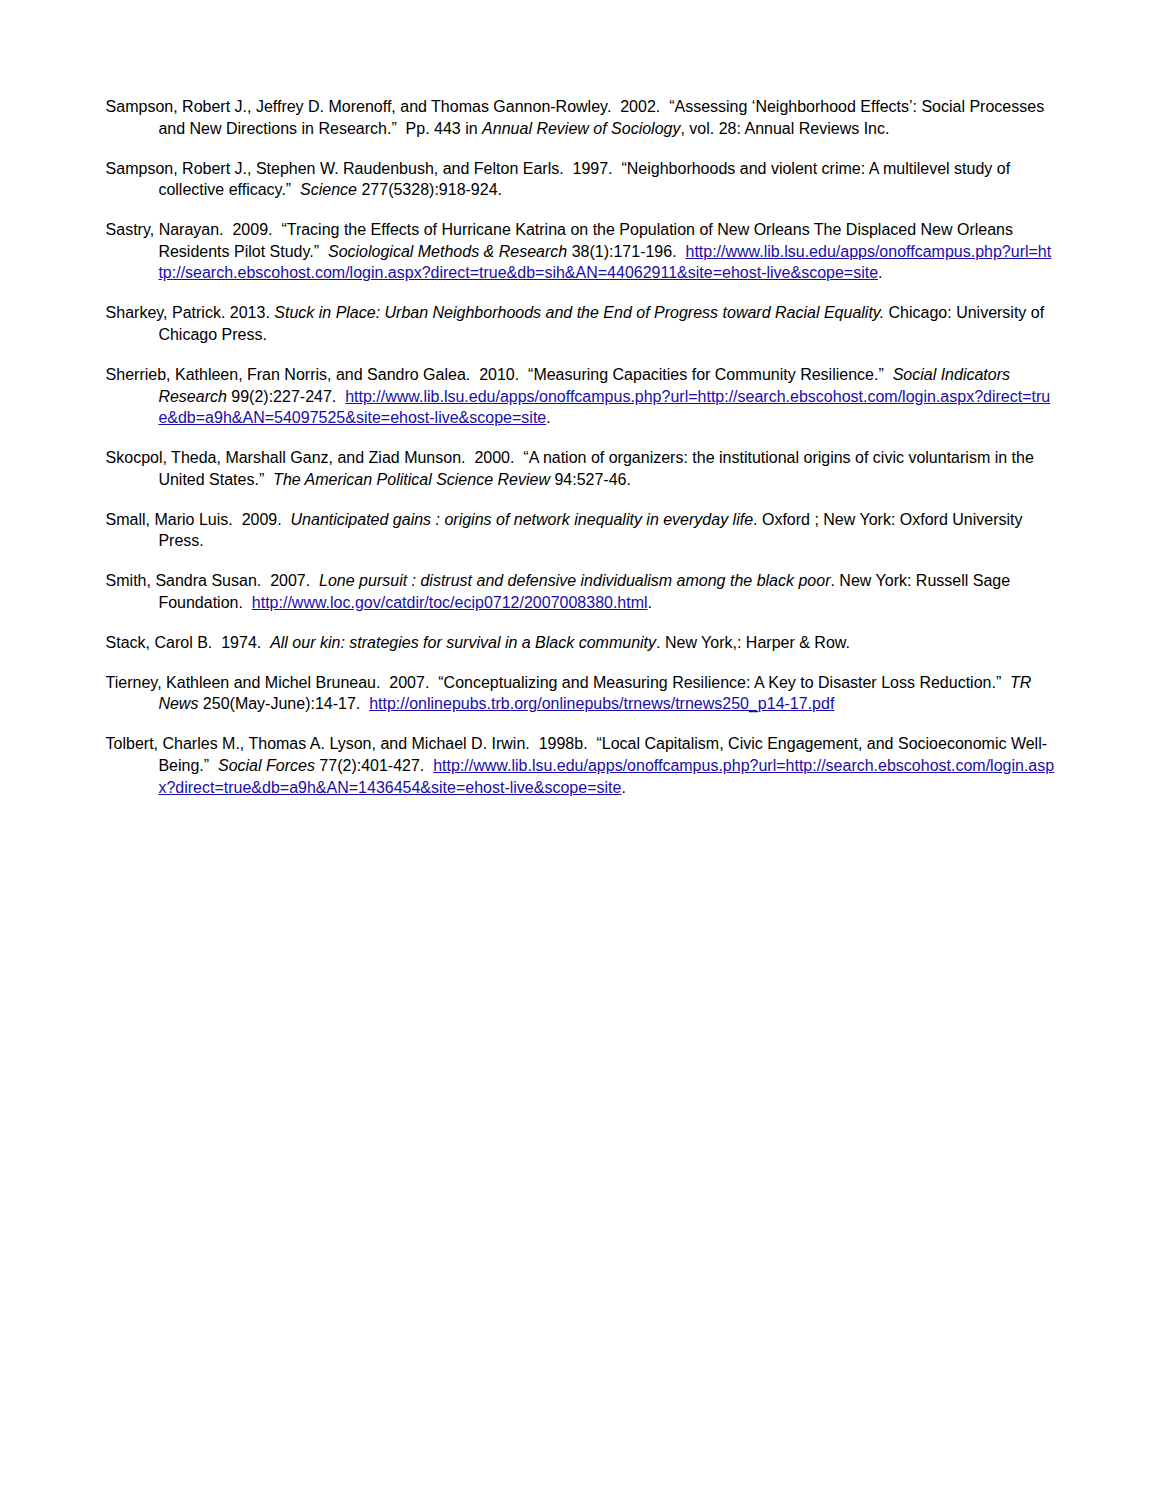Sampson, Robert J., Jeffrey D. Morenoff, and Thomas Gannon-Rowley. 2002. “Assessing ‘Neighborhood Effects’: Social Processes and New Directions in Research.” Pp. 443 in Annual Review of Sociology, vol. 28: Annual Reviews Inc.
Sampson, Robert J., Stephen W. Raudenbush, and Felton Earls. 1997. “Neighborhoods and violent crime: A multilevel study of collective efficacy.” Science 277(5328):918-924.
Sastry, Narayan. 2009. “Tracing the Effects of Hurricane Katrina on the Population of New Orleans The Displaced New Orleans Residents Pilot Study.” Sociological Methods & Research 38(1):171-196. http://www.lib.lsu.edu/apps/onoffcampus.php?url=http://search.ebscohost.com/login.aspx?direct=true&db=sih&AN=44062911&site=ehost-live&scope=site.
Sharkey, Patrick. 2013. Stuck in Place: Urban Neighborhoods and the End of Progress toward Racial Equality. Chicago: University of Chicago Press.
Sherrieb, Kathleen, Fran Norris, and Sandro Galea. 2010. “Measuring Capacities for Community Resilience.” Social Indicators Research 99(2):227-247. http://www.lib.lsu.edu/apps/onoffcampus.php?url=http://search.ebscohost.com/login.aspx?direct=true&db=a9h&AN=54097525&site=ehost-live&scope=site.
Skocpol, Theda, Marshall Ganz, and Ziad Munson. 2000. “A nation of organizers: the institutional origins of civic voluntarism in the United States.” The American Political Science Review 94:527-46.
Small, Mario Luis. 2009. Unanticipated gains : origins of network inequality in everyday life. Oxford ; New York: Oxford University Press.
Smith, Sandra Susan. 2007. Lone pursuit : distrust and defensive individualism among the black poor. New York: Russell Sage Foundation. http://www.loc.gov/catdir/toc/ecip0712/2007008380.html.
Stack, Carol B. 1974. All our kin: strategies for survival in a Black community. New York,: Harper & Row.
Tierney, Kathleen and Michel Bruneau. 2007. “Conceptualizing and Measuring Resilience: A Key to Disaster Loss Reduction.” TR News 250(May-June):14-17. http://onlinepubs.trb.org/onlinepubs/trnews/trnews250_p14-17.pdf
Tolbert, Charles M., Thomas A. Lyson, and Michael D. Irwin. 1998b. “Local Capitalism, Civic Engagement, and Socioeconomic Well-Being.” Social Forces 77(2):401-427. http://www.lib.lsu.edu/apps/onoffcampus.php?url=http://search.ebscohost.com/login.aspx?direct=true&db=a9h&AN=1436454&site=ehost-live&scope=site.